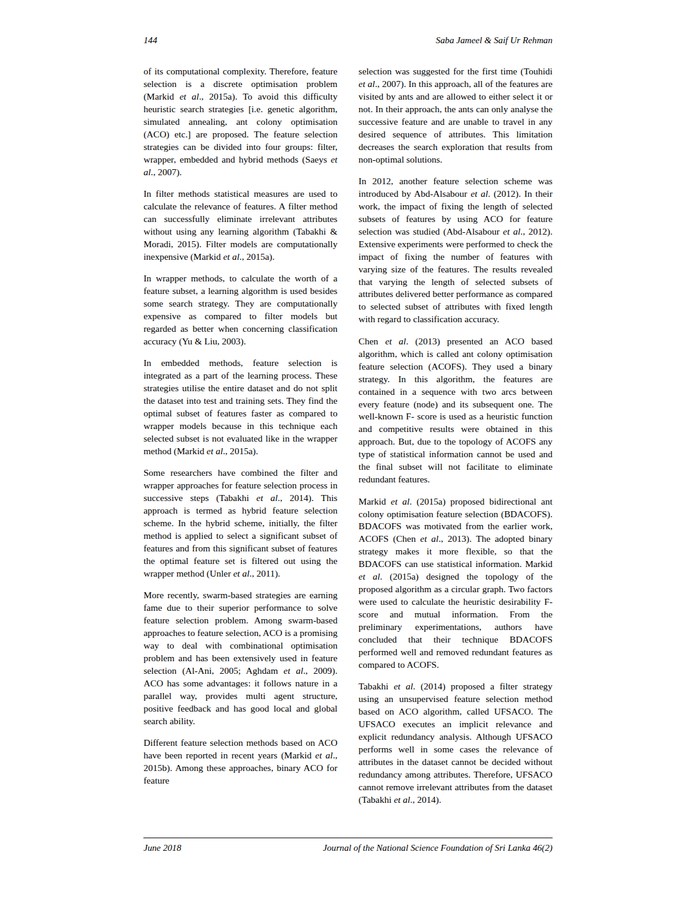144 Saba Jameel & Saif Ur Rehman
of its computational complexity. Therefore, feature selection is a discrete optimisation problem (Markid et al., 2015a). To avoid this difficulty heuristic search strategies [i.e. genetic algorithm, simulated annealing, ant colony optimisation (ACO) etc.] are proposed. The feature selection strategies can be divided into four groups: filter, wrapper, embedded and hybrid methods (Saeys et al., 2007).
In filter methods statistical measures are used to calculate the relevance of features. A filter method can successfully eliminate irrelevant attributes without using any learning algorithm (Tabakhi & Moradi, 2015). Filter models are computationally inexpensive (Markid et al., 2015a).
In wrapper methods, to calculate the worth of a feature subset, a learning algorithm is used besides some search strategy. They are computationally expensive as compared to filter models but regarded as better when concerning classification accuracy (Yu & Liu, 2003).
In embedded methods, feature selection is integrated as a part of the learning process. These strategies utilise the entire dataset and do not split the dataset into test and training sets. They find the optimal subset of features faster as compared to wrapper models because in this technique each selected subset is not evaluated like in the wrapper method (Markid et al., 2015a).
Some researchers have combined the filter and wrapper approaches for feature selection process in successive steps (Tabakhi et al., 2014). This approach is termed as hybrid feature selection scheme. In the hybrid scheme, initially, the filter method is applied to select a significant subset of features and from this significant subset of features the optimal feature set is filtered out using the wrapper method (Unler et al., 2011).
More recently, swarm-based strategies are earning fame due to their superior performance to solve feature selection problem. Among swarm-based approaches to feature selection, ACO is a promising way to deal with combinational optimisation problem and has been extensively used in feature selection (Al-Ani, 2005; Aghdam et al., 2009). ACO has some advantages: it follows nature in a parallel way, provides multi agent structure, positive feedback and has good local and global search ability.
Different feature selection methods based on ACO have been reported in recent years (Markid et al., 2015b). Among these approaches, binary ACO for feature
selection was suggested for the first time (Touhidi et al., 2007). In this approach, all of the features are visited by ants and are allowed to either select it or not. In their approach, the ants can only analyse the successive feature and are unable to travel in any desired sequence of attributes. This limitation decreases the search exploration that results from non-optimal solutions.
In 2012, another feature selection scheme was introduced by Abd-Alsabour et al. (2012). In their work, the impact of fixing the length of selected subsets of features by using ACO for feature selection was studied (Abd-Alsabour et al., 2012). Extensive experiments were performed to check the impact of fixing the number of features with varying size of the features. The results revealed that varying the length of selected subsets of attributes delivered better performance as compared to selected subset of attributes with fixed length with regard to classification accuracy.
Chen et al. (2013) presented an ACO based algorithm, which is called ant colony optimisation feature selection (ACOFS). They used a binary strategy. In this algorithm, the features are contained in a sequence with two arcs between every feature (node) and its subsequent one. The well-known F- score is used as a heuristic function and competitive results were obtained in this approach. But, due to the topology of ACOFS any type of statistical information cannot be used and the final subset will not facilitate to eliminate redundant features.
Markid et al. (2015a) proposed bidirectional ant colony optimisation feature selection (BDACOFS). BDACOFS was motivated from the earlier work, ACOFS (Chen et al., 2013). The adopted binary strategy makes it more flexible, so that the BDACOFS can use statistical information. Markid et al. (2015a) designed the topology of the proposed algorithm as a circular graph. Two factors were used to calculate the heuristic desirability F-score and mutual information. From the preliminary experimentations, authors have concluded that their technique BDACOFS performed well and removed redundant features as compared to ACOFS.
Tabakhi et al. (2014) proposed a filter strategy using an unsupervised feature selection method based on ACO algorithm, called UFSACO. The UFSACO executes an implicit relevance and explicit redundancy analysis. Although UFSACO performs well in some cases the relevance of attributes in the dataset cannot be decided without redundancy among attributes. Therefore, UFSACO cannot remove irrelevant attributes from the dataset (Tabakhi et al., 2014).
June 2018 Journal of the National Science Foundation of Sri Lanka 46(2)